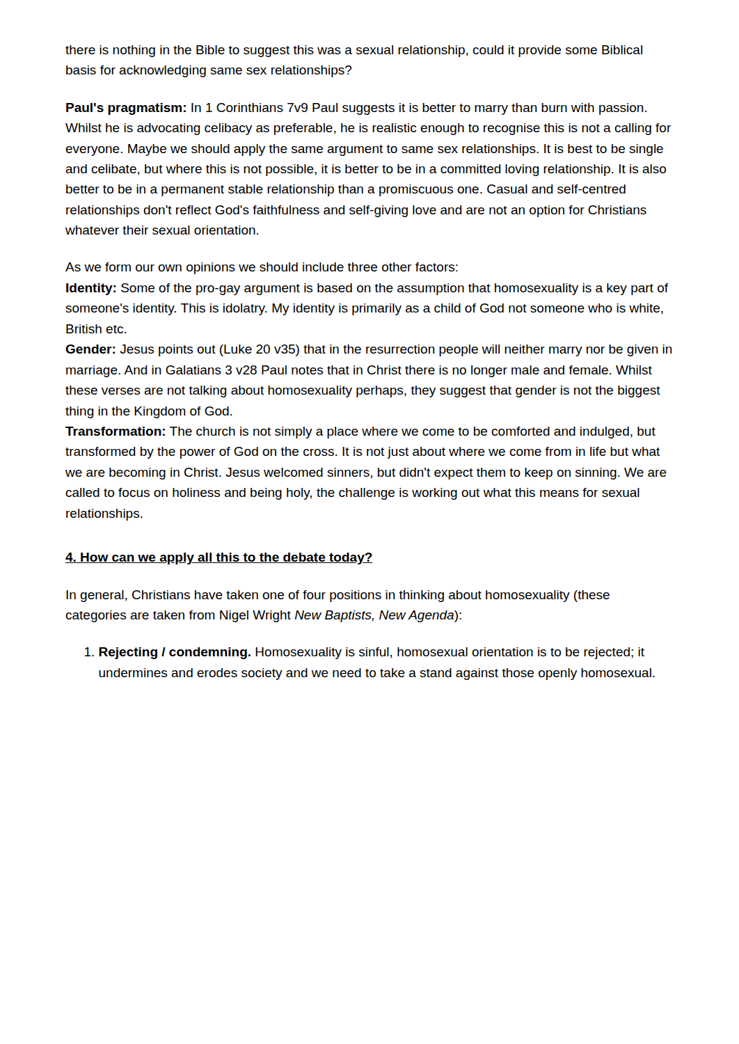there is nothing in the Bible to suggest this was a sexual relationship, could it provide some Biblical basis for acknowledging same sex relationships?
Paul's pragmatism: In 1 Corinthians 7v9 Paul suggests it is better to marry than burn with passion. Whilst he is advocating celibacy as preferable, he is realistic enough to recognise this is not a calling for everyone. Maybe we should apply the same argument to same sex relationships. It is best to be single and celibate, but where this is not possible, it is better to be in a committed loving relationship. It is also better to be in a permanent stable relationship than a promiscuous one. Casual and self-centred relationships don't reflect God's faithfulness and self-giving love and are not an option for Christians whatever their sexual orientation.
As we form our own opinions we should include three other factors:
Identity: Some of the pro-gay argument is based on the assumption that homosexuality is a key part of someone's identity. This is idolatry. My identity is primarily as a child of God not someone who is white, British etc.
Gender: Jesus points out (Luke 20 v35) that in the resurrection people will neither marry nor be given in marriage. And in Galatians 3 v28 Paul notes that in Christ there is no longer male and female. Whilst these verses are not talking about homosexuality perhaps, they suggest that gender is not the biggest thing in the Kingdom of God.
Transformation: The church is not simply a place where we come to be comforted and indulged, but transformed by the power of God on the cross. It is not just about where we come from in life but what we are becoming in Christ. Jesus welcomed sinners, but didn't expect them to keep on sinning. We are called to focus on holiness and being holy, the challenge is working out what this means for sexual relationships.
4. How can we apply all this to the debate today?
In general, Christians have taken one of four positions in thinking about homosexuality (these categories are taken from Nigel Wright New Baptists, New Agenda):
Rejecting / condemning. Homosexuality is sinful, homosexual orientation is to be rejected; it undermines and erodes society and we need to take a stand against those openly homosexual.